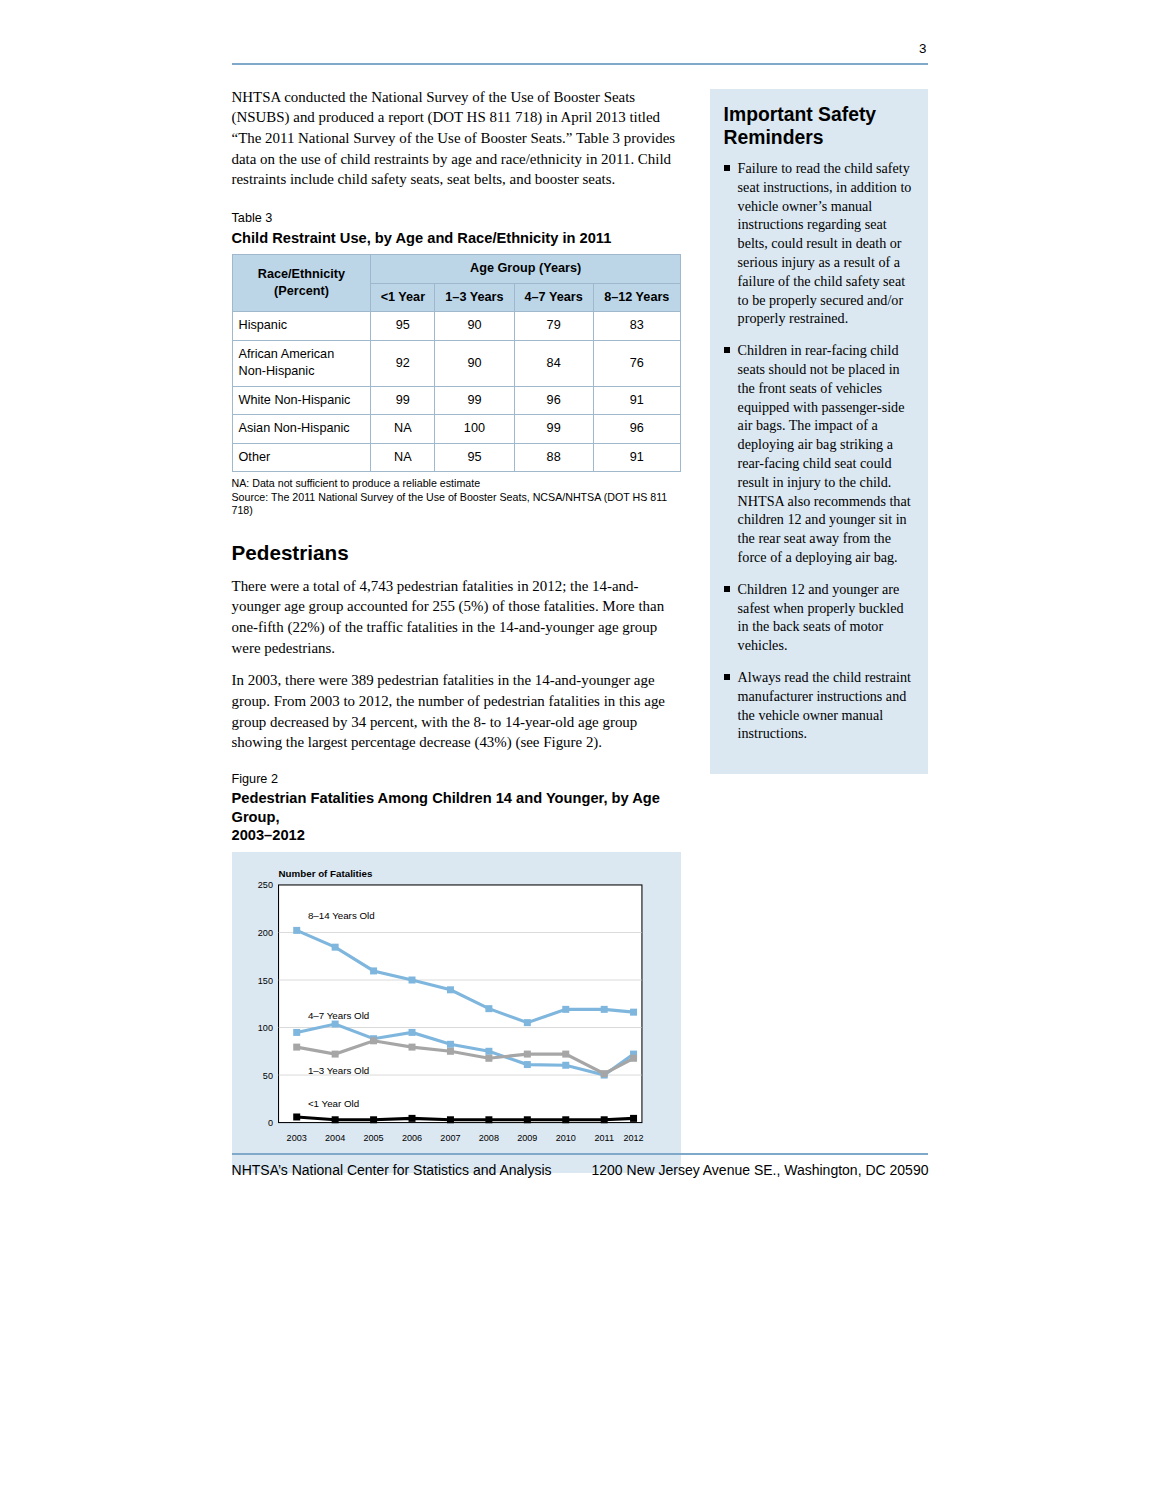3
NHTSA conducted the National Survey of the Use of Booster Seats (NSUBS) and produced a report (DOT HS 811 718) in April 2013 titled “The 2011 National Survey of the Use of Booster Seats.” Table 3 provides data on the use of child restraints by age and race/ethnicity in 2011. Child restraints include child safety seats, seat belts, and booster seats.
Table 3
Child Restraint Use, by Age and Race/Ethnicity in 2011
| Race/Ethnicity (Percent) | Age Group (Years) |
| --- | --- |
| <1 Year | 1–3 Years | 4–7 Years | 8–12 Years |
| Hispanic | 95 | 90 | 79 | 83 |
| African American Non-Hispanic | 92 | 90 | 84 | 76 |
| White Non-Hispanic | 99 | 99 | 96 | 91 |
| Asian Non-Hispanic | NA | 100 | 99 | 96 |
| Other | NA | 95 | 88 | 91 |
NA: Data not sufficient to produce a reliable estimate
Source: The 2011 National Survey of the Use of Booster Seats, NCSA/NHTSA (DOT HS 811 718)
Pedestrians
There were a total of 4,743 pedestrian fatalities in 2012; the 14-and-younger age group accounted for 255 (5%) of those fatalities. More than one-fifth (22%) of the traffic fatalities in the 14-and-younger age group were pedestrians.
In 2003, there were 389 pedestrian fatalities in the 14-and-younger age group. From 2003 to 2012, the number of pedestrian fatalities in this age group decreased by 34 percent, with the 8- to 14-year-old age group showing the largest percentage decrease (43%) (see Figure 2).
Figure 2
Pedestrian Fatalities Among Children 14 and Younger, by Age Group,
2003–2012
Number of Fatalities 250 200 150 100 50 0 2003 2004 2005 2006 2007 2008 2009 2010 2011 2012 8–14 Years Old 4–7 Years Old 1–3 Years Old <1 Year Old
Important Safety Reminders
Failure to read the child safety seat instructions, in addition to vehicle owner’s manual instructions regarding seat belts, could result in death or serious injury as a result of a failure of the child safety seat to be properly secured and/or properly restrained.
Children in rear-facing child seats should not be placed in the front seats of vehicles equipped with passenger-side air bags. The impact of a deploying air bag striking a rear-facing child seat could result in injury to the child. NHTSA also recommends that children 12 and younger sit in the rear seat away from the force of a deploying air bag.
Children 12 and younger are safest when properly buckled in the back seats of motor vehicles.
Always read the child restraint manufacturer instructions and the vehicle owner manual instructions.
NHTSA’s National Center for Statistics and Analysis 1200 New Jersey Avenue SE., Washington, DC 20590